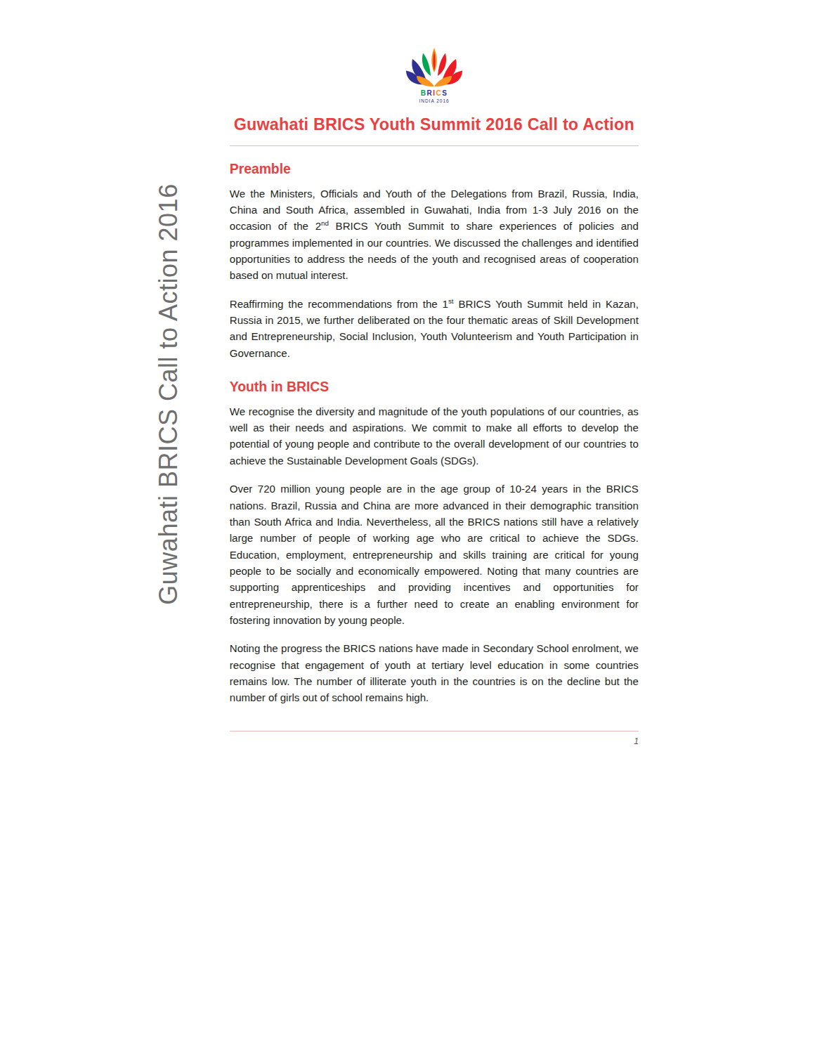Guwahati BRICS Call to Action 2016
BRICS INDIA 2016
Guwahati BRICS Youth Summit 2016 Call to Action
Preamble
We the Ministers, Officials and Youth of the Delegations from Brazil, Russia, India, China and South Africa, assembled in Guwahati, India from 1-3 July 2016 on the occasion of the 2nd BRICS Youth Summit to share experiences of policies and programmes implemented in our countries. We discussed the challenges and identified opportunities to address the needs of the youth and recognised areas of cooperation based on mutual interest.
Reaffirming the recommendations from the 1st BRICS Youth Summit held in Kazan, Russia in 2015, we further deliberated on the four thematic areas of Skill Development and Entrepreneurship, Social Inclusion, Youth Volunteerism and Youth Participation in Governance.
Youth in BRICS
We recognise the diversity and magnitude of the youth populations of our countries, as well as their needs and aspirations. We commit to make all efforts to develop the potential of young people and contribute to the overall development of our countries to achieve the Sustainable Development Goals (SDGs).
Over 720 million young people are in the age group of 10-24 years in the BRICS nations. Brazil, Russia and China are more advanced in their demographic transition than South Africa and India. Nevertheless, all the BRICS nations still have a relatively large number of people of working age who are critical to achieve the SDGs. Education, employment, entrepreneurship and skills training are critical for young people to be socially and economically empowered. Noting that many countries are supporting apprenticeships and providing incentives and opportunities for entrepreneurship, there is a further need to create an enabling environment for fostering innovation by young people.
Noting the progress the BRICS nations have made in Secondary School enrolment, we recognise that engagement of youth at tertiary level education in some countries remains low. The number of illiterate youth in the countries is on the decline but the number of girls out of school remains high.
1